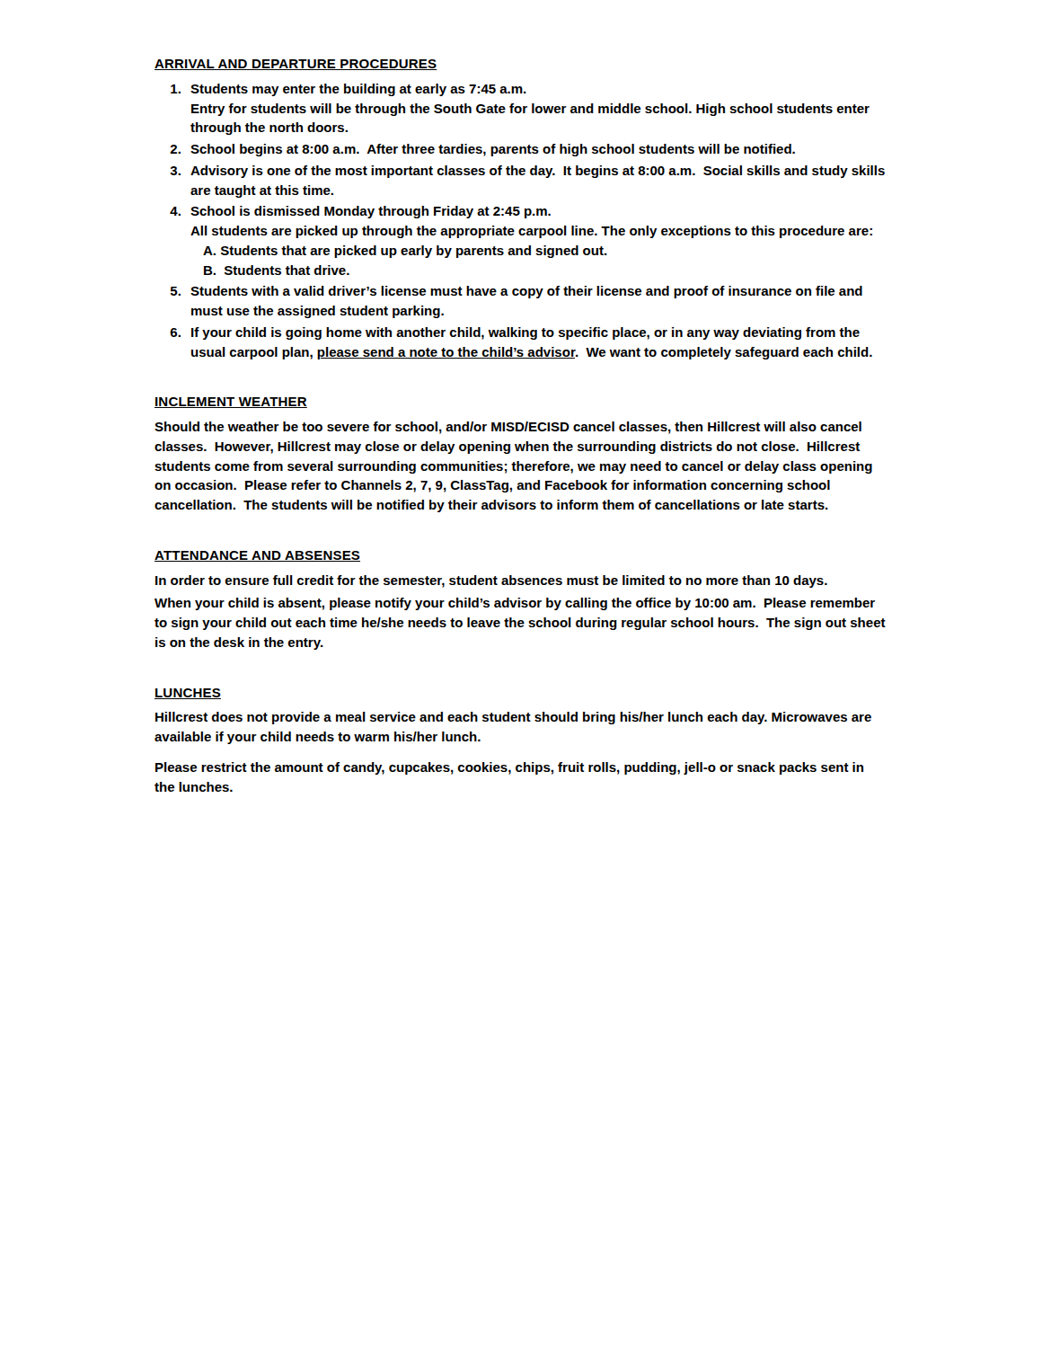ARRIVAL AND DEPARTURE PROCEDURES
Students may enter the building at early as 7:45 a.m. Entry for students will be through the South Gate for lower and middle school. High school students enter through the north doors.
School begins at 8:00 a.m. After three tardies, parents of high school students will be notified.
Advisory is one of the most important classes of the day. It begins at 8:00 a.m. Social skills and study skills are taught at this time.
School is dismissed Monday through Friday at 2:45 p.m. All students are picked up through the appropriate carpool line. The only exceptions to this procedure are: A. Students that are picked up early by parents and signed out. B. Students that drive.
Students with a valid driver’s license must have a copy of their license and proof of insurance on file and must use the assigned student parking.
If your child is going home with another child, walking to specific place, or in any way deviating from the usual carpool plan, please send a note to the child’s advisor. We want to completely safeguard each child.
INCLEMENT WEATHER
Should the weather be too severe for school, and/or MISD/ECISD cancel classes, then Hillcrest will also cancel classes. However, Hillcrest may close or delay opening when the surrounding districts do not close. Hillcrest students come from several surrounding communities; therefore, we may need to cancel or delay class opening on occasion. Please refer to Channels 2, 7, 9, ClassTag, and Facebook for information concerning school cancellation. The students will be notified by their advisors to inform them of cancellations or late starts.
ATTENDANCE AND ABSENSES
In order to ensure full credit for the semester, student absences must be limited to no more than 10 days.
When your child is absent, please notify your child’s advisor by calling the office by 10:00 am. Please remember to sign your child out each time he/she needs to leave the school during regular school hours. The sign out sheet is on the desk in the entry.
LUNCHES
Hillcrest does not provide a meal service and each student should bring his/her lunch each day. Microwaves are available if your child needs to warm his/her lunch.
Please restrict the amount of candy, cupcakes, cookies, chips, fruit rolls, pudding, jell-o or snack packs sent in the lunches.